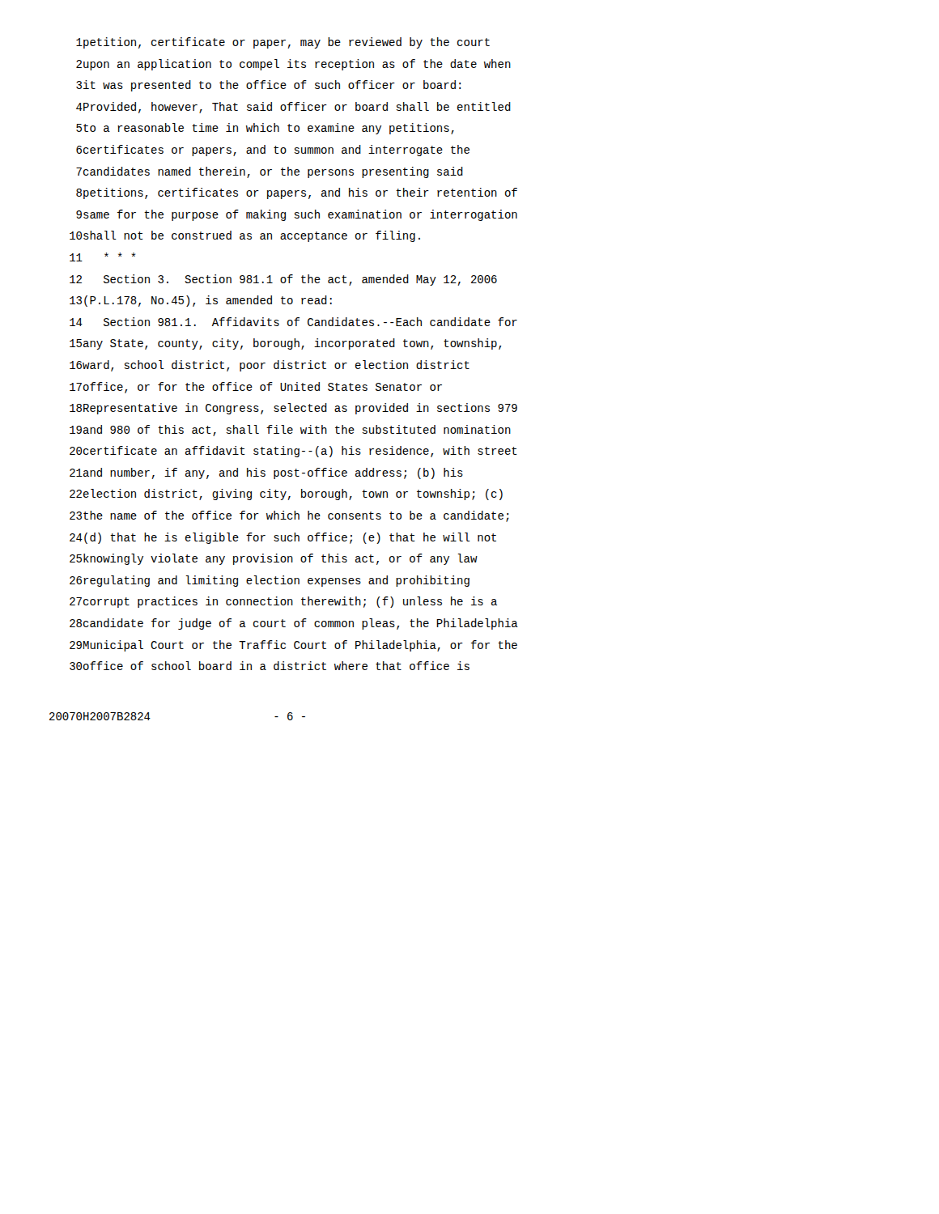| 1 | petition, certificate or paper, may be reviewed by the court |
| 2 | upon an application to compel its reception as of the date when |
| 3 | it was presented to the office of such officer or board: |
| 4 | Provided, however, That said officer or board shall be entitled |
| 5 | to a reasonable time in which to examine any petitions, |
| 6 | certificates or papers, and to summon and interrogate the |
| 7 | candidates named therein, or the persons presenting said |
| 8 | petitions, certificates or papers, and his or their retention of |
| 9 | same for the purpose of making such examination or interrogation |
| 10 | shall not be construed as an acceptance or filing. |
| 11 | * * * |
| 12 | Section 3. Section 981.1 of the act, amended May 12, 2006 |
| 13 | (P.L.178, No.45), is amended to read: |
| 14 | Section 981.1. Affidavits of Candidates.--Each candidate for |
| 15 | any State, county, city, borough, incorporated town, township, |
| 16 | ward, school district, poor district or election district |
| 17 | office, or for the office of United States Senator or |
| 18 | Representative in Congress, selected as provided in sections 979 |
| 19 | and 980 of this act, shall file with the substituted nomination |
| 20 | certificate an affidavit stating--(a) his residence, with street |
| 21 | and number, if any, and his post-office address; (b) his |
| 22 | election district, giving city, borough, town or township; (c) |
| 23 | the name of the office for which he consents to be a candidate; |
| 24 | (d) that he is eligible for such office; (e) that he will not |
| 25 | knowingly violate any provision of this act, or of any law |
| 26 | regulating and limiting election expenses and prohibiting |
| 27 | corrupt practices in connection therewith; (f) unless he is a |
| 28 | candidate for judge of a court of common pleas, the Philadelphia |
| 29 | Municipal Court or the Traffic Court of Philadelphia, or for the |
| 30 | office of school board in a district where that office is |
20070H2007B2824 - 6 -